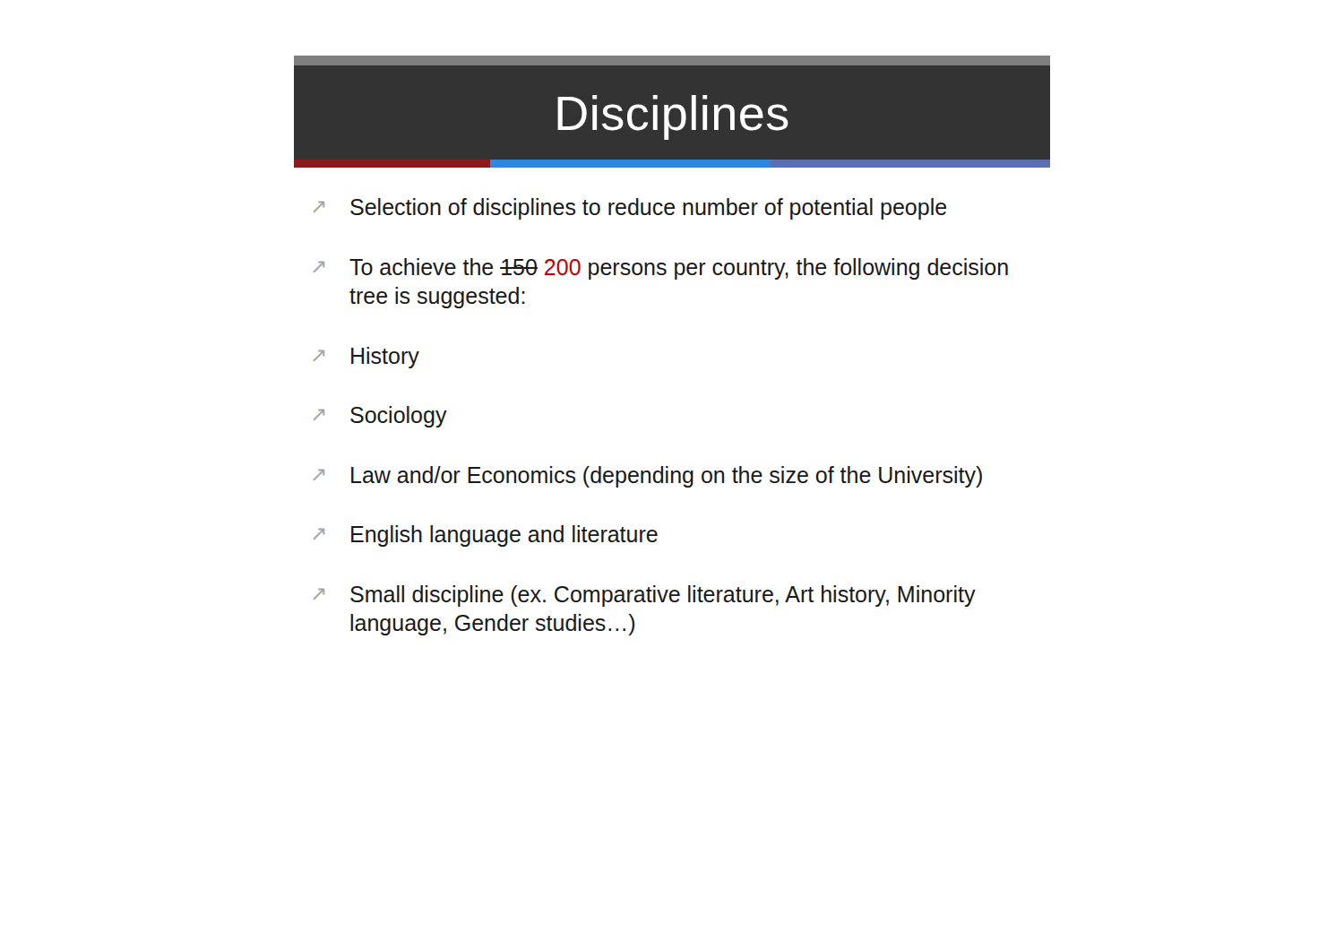Disciplines
Selection of disciplines to reduce number of potential people
To achieve the 150 200 persons per country, the following decision tree is suggested:
History
Sociology
Law and/or Economics (depending on the size of the University)
English language and literature
Small discipline (ex. Comparative literature, Art history, Minority language, Gender studies…)